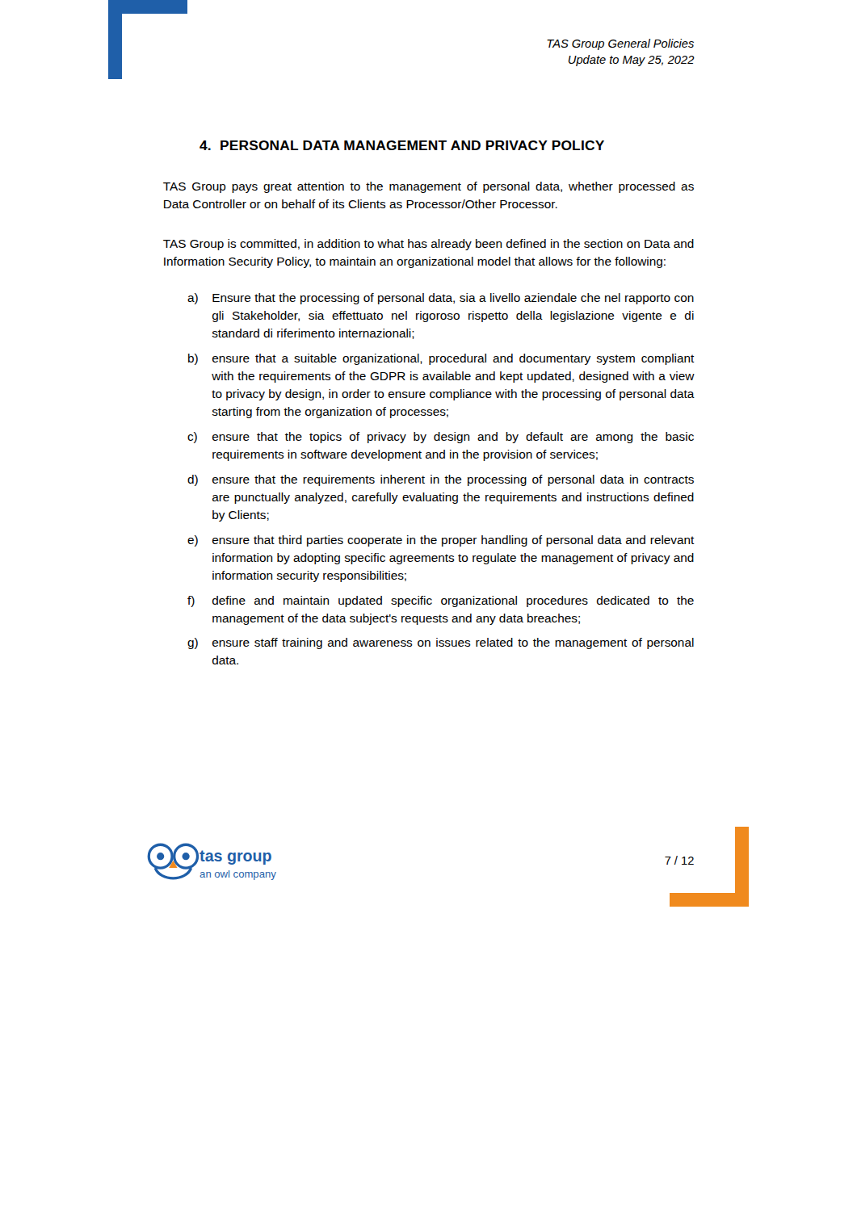TAS Group General Policies
Update to May 25, 2022
4. PERSONAL DATA MANAGEMENT AND PRIVACY POLICY
TAS Group pays great attention to the management of personal data, whether processed as Data Controller or on behalf of its Clients as Processor/Other Processor.
TAS Group is committed, in addition to what has already been defined in the section on Data and Information Security Policy, to maintain an organizational model that allows for the following:
Ensure that the processing of personal data, sia a livello aziendale che nel rapporto con gli Stakeholder, sia effettuato nel rigoroso rispetto della legislazione vigente e di standard di riferimento internazionali;
ensure that a suitable organizational, procedural and documentary system compliant with the requirements of the GDPR is available and kept updated, designed with a view to privacy by design, in order to ensure compliance with the processing of personal data starting from the organization of processes;
ensure that the topics of privacy by design and by default are among the basic requirements in software development and in the provision of services;
ensure that the requirements inherent in the processing of personal data in contracts are punctually analyzed, carefully evaluating the requirements and instructions defined by Clients;
ensure that third parties cooperate in the proper handling of personal data and relevant information by adopting specific agreements to regulate the management of privacy and information security responsibilities;
define and maintain updated specific organizational procedures dedicated to the management of the data subject's requests and any data breaches;
ensure staff training and awareness on issues related to the management of personal data.
tas group — an owl company tas group an owl company
7 / 12